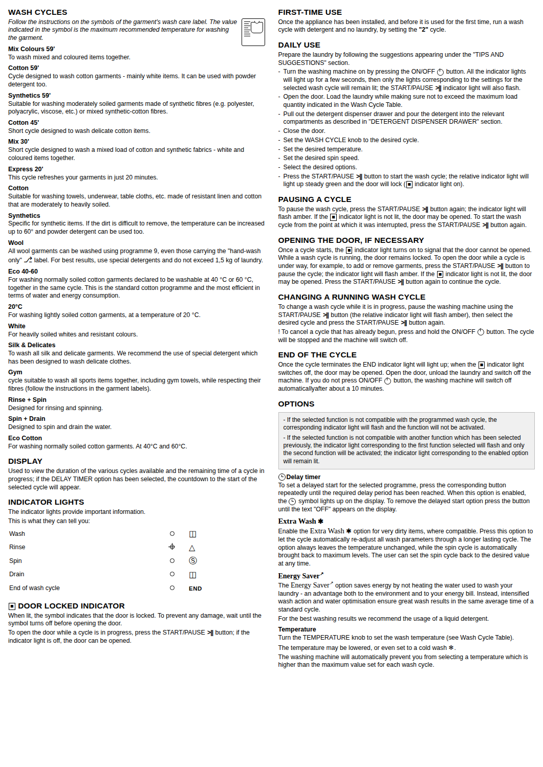WASH CYCLES
Follow the instructions on the symbols of the garment's wash care label. The value indicated in the symbol is the maximum recommended temperature for washing the garment.
Mix Colours 59'
To wash mixed and coloured items together.
Cotton 59'
Cycle designed to wash cotton garments - mainly white items. It can be used with powder detergent too.
Synthetics 59'
Suitable for washing moderately soiled garments made of synthetic fibres (e.g. polyester, polyacrylic, viscose, etc.) or mixed synthetic-cotton fibres.
Cotton 45'
Short cycle designed to wash delicate cotton items.
Mix 30'
Short cycle designed to wash a mixed load of cotton and synthetic fabrics - white and coloured items together.
Express 20'
This cycle refreshes your garments in just 20 minutes.
Cotton
Suitable for washing towels, underwear, table cloths, etc. made of resistant linen and cotton that are moderately to heavily soiled.
Synthetics
Specific for synthetic items. If the dirt is difficult to remove, the temperature can be increased up to 60° and powder detergent can be used too.
Wool
All wool garments can be washed using programme 9, even those carrying the "hand-wash only" ⎇ label. For best results, use special detergents and do not exceed 1,5 kg of laundry.
Eco 40-60
For washing normally soiled cotton garments declared to be washable at 40 °C or 60 °C, together in the same cycle. This is the standard cotton programme and the most efficient in terms of water and energy consumption.
20°C
For washing lightly soiled cotton garments, at a temperature of 20 °C.
White
For heavily soiled whites and resistant colours.
Silk & Delicates
To wash all silk and delicate garments. We recommend the use of special detergent which has been designed to wash delicate clothes.
Gym
cycle suitable to wash all sports items together, including gym towels, while respecting their fibres (follow the instructions in the garment labels).
Rinse + Spin
Designed for rinsing and spinning.
Spin + Drain
Designed to spin and drain the water.
Eco Cotton
For washing normally soiled cotton garments. At 40°C and 60°C.
DISPLAY
Used to view the duration of the various cycles available and the remaining time of a cycle in progress; if the DELAY TIMER option has been selected, the countdown to the start of the selected cycle will appear.
INDICATOR LIGHTS
The indicator lights provide important information.
This is what they can tell you:
| Wash | | ◫ |
| Rinse | | △ |
| Spin | | Ⓢ |
| Drain | | ◫ |
| End of wash cycle | | END |
■ DOOR LOCKED INDICATOR
When lit, the symbol indicates that the door is locked. To prevent any damage, wait until the symbol turns off before opening the door.
To open the door while a cycle is in progress, press the START/PAUSE >|| button; if the indicator light is off, the door can be opened.
FIRST-TIME USE
Once the appliance has been installed, and before it is used for the first time, run a wash cycle with detergent and no laundry, by setting the "2" cycle.
DAILY USE
Prepare the laundry by following the suggestions appearing under the "TIPS AND SUGGESTIONS" section.
Turn the washing machine on by pressing the ON/OFF button. All the indicator lights will light up for a few seconds, then only the lights corresponding to the settings for the selected wash cycle will remain lit; the START/PAUSE >|| indicator light will also flash.
Open the door. Load the laundry while making sure not to exceed the maximum load quantity indicated in the Wash Cycle Table.
Pull out the detergent dispenser drawer and pour the detergent into the relevant compartments as described in "DETERGENT DISPENSER DRAWER" section.
Close the door.
Set the WASH CYCLE knob to the desired cycle.
Set the desired temperature.
Set the desired spin speed.
Select the desired options.
Press the START/PAUSE >|| button to start the wash cycle; the relative indicator light will light up steady green and the door will lock (■ indicator light on).
PAUSING A CYCLE
To pause the wash cycle, press the START/PAUSE >|| button again; the indicator light will flash amber. If the ■ indicator light is not lit, the door may be opened. To start the wash cycle from the point at which it was interrupted, press the START/PAUSE >|| button again.
OPENING THE DOOR, IF NECESSARY
Once a cycle starts, the ■ indicator light turns on to signal that the door cannot be opened. While a wash cycle is running, the door remains locked. To open the door while a cycle is under way, for example, to add or remove garments, press the START/PAUSE >|| button to pause the cycle; the indicator light will flash amber. If the ■ indicator light is not lit, the door may be opened. Press the START/PAUSE >|| button again to continue the cycle.
CHANGING A RUNNING WASH CYCLE
To change a wash cycle while it is in progress, pause the washing machine using the START/PAUSE >|| button (the relative indicator light will flash amber), then select the desired cycle and press the START/PAUSE >|| button again.
! To cancel a cycle that has already begun, press and hold the ON/OFF button. The cycle will be stopped and the machine will switch off.
END OF THE CYCLE
Once the cycle terminates the END indicator light will light up; when the ■ indicator light switches off, the door may be opened. Open the door, unload the laundry and switch off the machine. If you do not press ON/OFF button, the washing machine will switch off automaticallyafter about a 10 minutes.
OPTIONS
- If the selected function is not compatible with the programmed wash cycle, the corresponding indicator light will flash and the function will not be activated.
- If the selected function is not compatible with another function which has been selected previously, the indicator light corresponding to the first function selected will flash and only the second function will be activated; the indicator light corresponding to the enabled option will remain lit.
Delay timer
To set a delayed start for the selected programme, press the corresponding button repeatedly until the required delay period has been reached. When this option is enabled, the symbol lights up on the display. To remove the delayed start option press the button until the text "OFF" appears on the display.
Extra Wash ✱
Enable the Extra Wash ✱ option for very dirty items, where compatible. Press this option to let the cycle automatically re-adjust all wash parameters through a longer lasting cycle. The option always leaves the temperature unchanged, while the spin cycle is automatically brought back to maximum levels. The user can set the spin cycle back to the desired value at any time.
Energy Saver↗
The Energy Saver↗ option saves energy by not heating the water used to wash your laundry - an advantage both to the environment and to your energy bill. Instead, intensified wash action and water optimisation ensure great wash results in the same average time of a standard cycle.
For the best washing results we recommend the usage of a liquid detergent.
Temperature
Turn the TEMPERATURE knob to set the wash temperature (see Wash Cycle Table).
The temperature may be lowered, or even set to a cold wash ❄.
The washing machine will automatically prevent you from selecting a temperature which is higher than the maximum value set for each wash cycle.